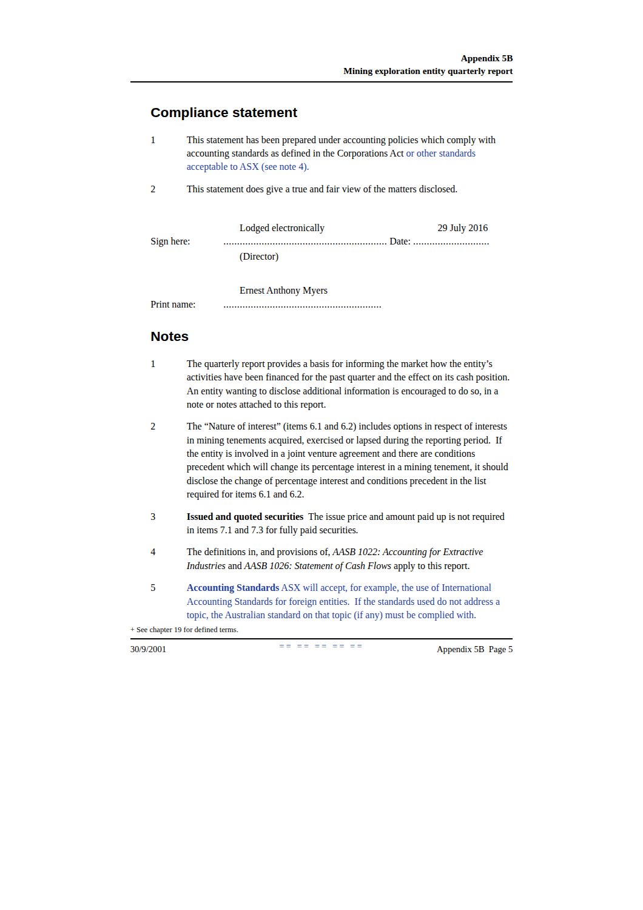Appendix 5B
Mining exploration entity quarterly report
Compliance statement
1
This statement has been prepared under accounting policies which comply with accounting standards as defined in the Corporations Act or other standards acceptable to ASX (see note 4).
2
This statement does give a true and fair view of the matters disclosed.
Lodged electronically
29 July 2016
Sign here:
............................................................ Date: ............................
(Director)
Ernest Anthony Myers
Print name:
..........................................................
Notes
1
The quarterly report provides a basis for informing the market how the entity’s activities have been financed for the past quarter and the effect on its cash position. An entity wanting to disclose additional information is encouraged to do so, in a note or notes attached to this report.
2
The “Nature of interest” (items 6.1 and 6.2) includes options in respect of interests in mining tenements acquired, exercised or lapsed during the reporting period. If the entity is involved in a joint venture agreement and there are conditions precedent which will change its percentage interest in a mining tenement, it should disclose the change of percentage interest and conditions precedent in the list required for items 6.1 and 6.2.
3
Issued and quoted securities The issue price and amount paid up is not required in items 7.1 and 7.3 for fully paid securities.
4
The definitions in, and provisions of, AASB 1022: Accounting for Extractive Industries and AASB 1026: Statement of Cash Flows apply to this report.
5
Accounting Standards ASX will accept, for example, the use of International Accounting Standards for foreign entities. If the standards used do not address a topic, the Australian standard on that topic (if any) must be complied with.
== == == == ==
+ See chapter 19 for defined terms.
30/9/2001
Appendix 5B Page 5